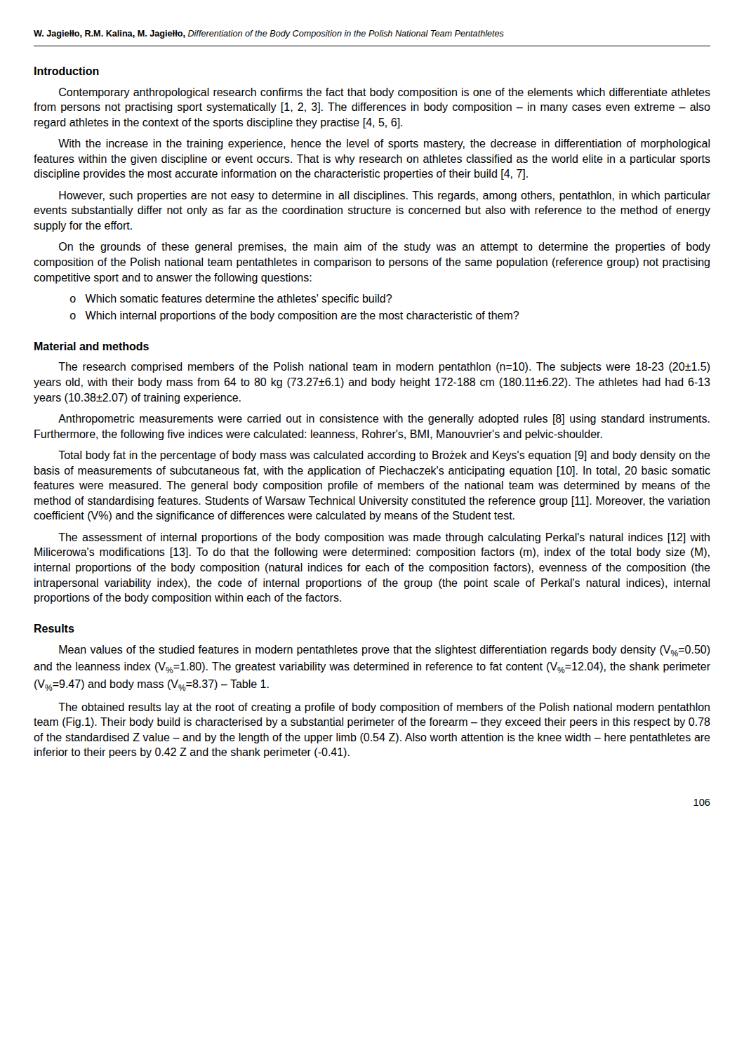W. Jagiełło, R.M. Kalina, M. Jagiełło, Differentiation of the Body Composition in the Polish National Team Pentathletes
Introduction
Contemporary anthropological research confirms the fact that body composition is one of the elements which differentiate athletes from persons not practising sport systematically [1, 2, 3]. The differences in body composition – in many cases even extreme – also regard athletes in the context of the sports discipline they practise [4, 5, 6].
With the increase in the training experience, hence the level of sports mastery, the decrease in differentiation of morphological features within the given discipline or event occurs. That is why research on athletes classified as the world elite in a particular sports discipline provides the most accurate information on the characteristic properties of their build [4, 7].
However, such properties are not easy to determine in all disciplines. This regards, among others, pentathlon, in which particular events substantially differ not only as far as the coordination structure is concerned but also with reference to the method of energy supply for the effort.
On the grounds of these general premises, the main aim of the study was an attempt to determine the properties of body composition of the Polish national team pentathletes in comparison to persons of the same population (reference group) not practising competitive sport and to answer the following questions:
Which somatic features determine the athletes' specific build?
Which internal proportions of the body composition are the most characteristic of them?
Material and methods
The research comprised members of the Polish national team in modern pentathlon (n=10). The subjects were 18-23 (20±1.5) years old, with their body mass from 64 to 80 kg (73.27±6.1) and body height 172-188 cm (180.11±6.22). The athletes had had 6-13 years (10.38±2.07) of training experience.
Anthropometric measurements were carried out in consistence with the generally adopted rules [8] using standard instruments. Furthermore, the following five indices were calculated: leanness, Rohrer's, BMI, Manouvrier's and pelvic-shoulder.
Total body fat in the percentage of body mass was calculated according to Brożek and Keys's equation [9] and body density on the basis of measurements of subcutaneous fat, with the application of Piechaczek's anticipating equation [10]. In total, 20 basic somatic features were measured. The general body composition profile of members of the national team was determined by means of the method of standardising features. Students of Warsaw Technical University constituted the reference group [11]. Moreover, the variation coefficient (V%) and the significance of differences were calculated by means of the Student test.
The assessment of internal proportions of the body composition was made through calculating Perkal's natural indices [12] with Milicerowa's modifications [13]. To do that the following were determined: composition factors (m), index of the total body size (M), internal proportions of the body composition (natural indices for each of the composition factors), evenness of the composition (the intrapersonal variability index), the code of internal proportions of the group (the point scale of Perkal's natural indices), internal proportions of the body composition within each of the factors.
Results
Mean values of the studied features in modern pentathletes prove that the slightest differentiation regards body density (V%=0.50) and the leanness index (V%=1.80). The greatest variability was determined in reference to fat content (V%=12.04), the shank perimeter (V%=9.47) and body mass (V%=8.37) – Table 1.
The obtained results lay at the root of creating a profile of body composition of members of the Polish national modern pentathlon team (Fig.1). Their body build is characterised by a substantial perimeter of the forearm – they exceed their peers in this respect by 0.78 of the standardised Z value – and by the length of the upper limb (0.54 Z). Also worth attention is the knee width – here pentathletes are inferior to their peers by 0.42 Z and the shank perimeter (-0.41).
106